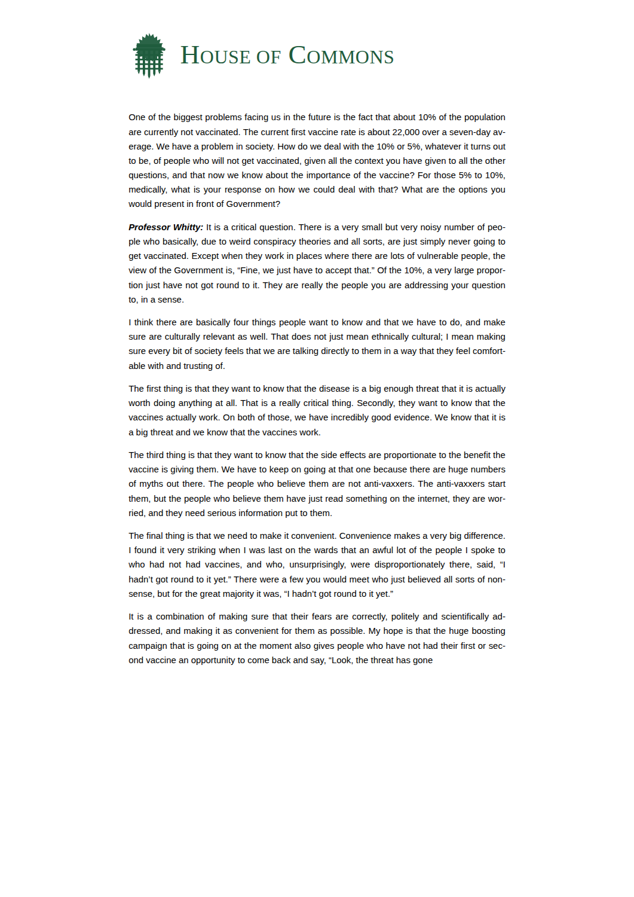HOUSE OF COMMONS
One of the biggest problems facing us in the future is the fact that about 10% of the population are currently not vaccinated. The current first vaccine rate is about 22,000 over a seven-day average. We have a problem in society. How do we deal with the 10% or 5%, whatever it turns out to be, of people who will not get vaccinated, given all the context you have given to all the other questions, and that now we know about the importance of the vaccine? For those 5% to 10%, medically, what is your response on how we could deal with that? What are the options you would present in front of Government?
Professor Whitty: It is a critical question. There is a very small but very noisy number of people who basically, due to weird conspiracy theories and all sorts, are just simply never going to get vaccinated. Except when they work in places where there are lots of vulnerable people, the view of the Government is, “Fine, we just have to accept that.” Of the 10%, a very large proportion just have not got round to it. They are really the people you are addressing your question to, in a sense.
I think there are basically four things people want to know and that we have to do, and make sure are culturally relevant as well. That does not just mean ethnically cultural; I mean making sure every bit of society feels that we are talking directly to them in a way that they feel comfortable with and trusting of.
The first thing is that they want to know that the disease is a big enough threat that it is actually worth doing anything at all. That is a really critical thing. Secondly, they want to know that the vaccines actually work. On both of those, we have incredibly good evidence. We know that it is a big threat and we know that the vaccines work.
The third thing is that they want to know that the side effects are proportionate to the benefit the vaccine is giving them. We have to keep on going at that one because there are huge numbers of myths out there. The people who believe them are not anti-vaxxers. The anti-vaxxers start them, but the people who believe them have just read something on the internet, they are worried, and they need serious information put to them.
The final thing is that we need to make it convenient. Convenience makes a very big difference. I found it very striking when I was last on the wards that an awful lot of the people I spoke to who had not had vaccines, and who, unsurprisingly, were disproportionately there, said, “I hadn’t got round to it yet.” There were a few you would meet who just believed all sorts of nonsense, but for the great majority it was, “I hadn’t got round to it yet.”
It is a combination of making sure that their fears are correctly, politely and scientifically addressed, and making it as convenient for them as possible. My hope is that the huge boosting campaign that is going on at the moment also gives people who have not had their first or second vaccine an opportunity to come back and say, “Look, the threat has gone